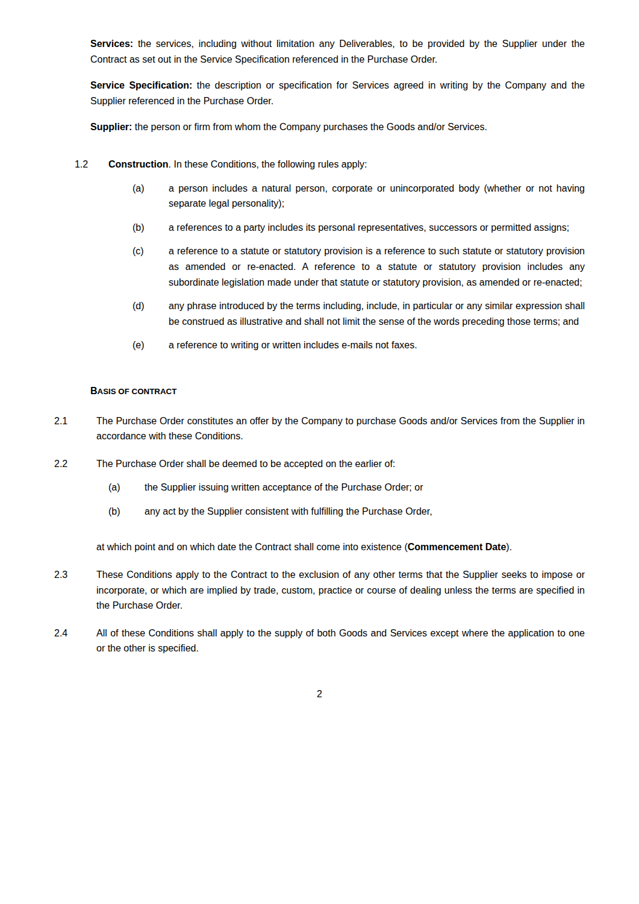Services: the services, including without limitation any Deliverables, to be provided by the Supplier under the Contract as set out in the Service Specification referenced in the Purchase Order.
Service Specification: the description or specification for Services agreed in writing by the Company and the Supplier referenced in the Purchase Order.
Supplier: the person or firm from whom the Company purchases the Goods and/or Services.
1.2
Construction. In these Conditions, the following rules apply:
(a)
a person includes a natural person, corporate or unincorporated body (whether or not having separate legal personality);
(b)
a references to a party includes its personal representatives, successors or permitted assigns;
(c)
a reference to a statute or statutory provision is a reference to such statute or statutory provision as amended or re-enacted. A reference to a statute or statutory provision includes any subordinate legislation made under that statute or statutory provision, as amended or re-enacted;
(d)
any phrase introduced by the terms including, include, in particular or any similar expression shall be construed as illustrative and shall not limit the sense of the words preceding those terms; and
(e)
a reference to writing or written includes e-mails not faxes.
BASIS OF CONTRACT
2.1
The Purchase Order constitutes an offer by the Company to purchase Goods and/or Services from the Supplier in accordance with these Conditions.
2.2
The Purchase Order shall be deemed to be accepted on the earlier of:
(a)
the Supplier issuing written acceptance of the Purchase Order; or
(b)
any act by the Supplier consistent with fulfilling the Purchase Order,
at which point and on which date the Contract shall come into existence (Commencement Date).
2.3
These Conditions apply to the Contract to the exclusion of any other terms that the Supplier seeks to impose or incorporate, or which are implied by trade, custom, practice or course of dealing unless the terms are specified in the Purchase Order.
2.4
All of these Conditions shall apply to the supply of both Goods and Services except where the application to one or the other is specified.
2